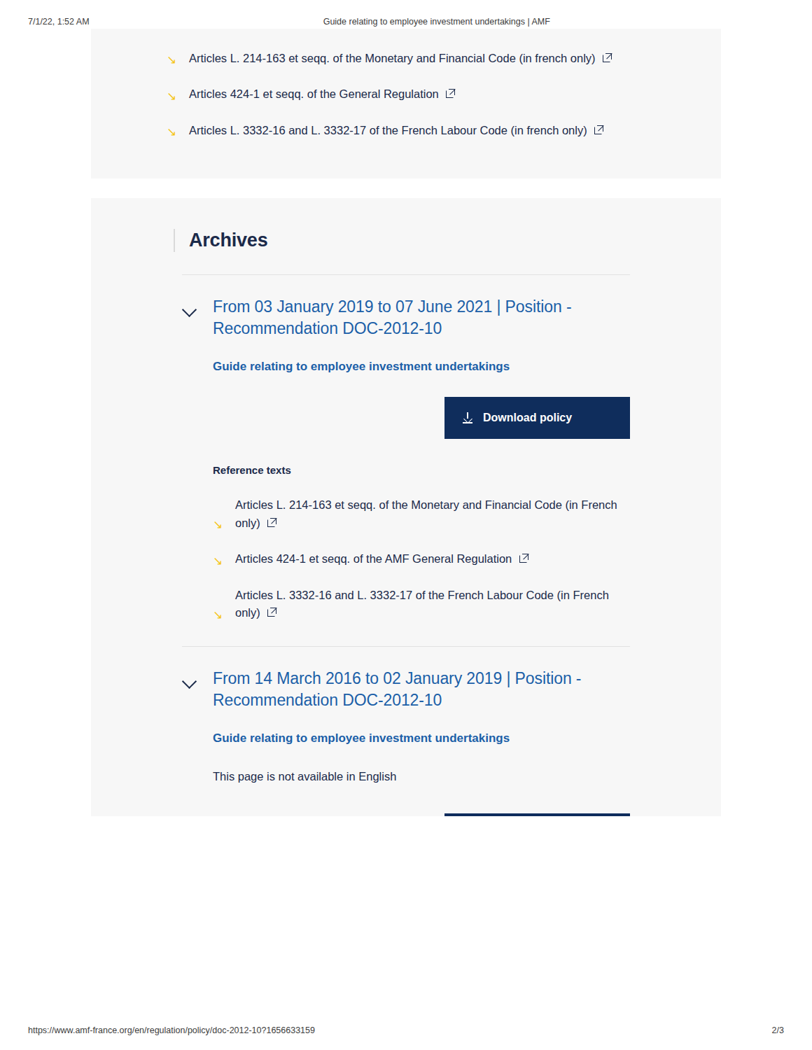7/1/22, 1:52 AM
Guide relating to employee investment undertakings | AMF
↘ Articles L. 214-163 et seqq. of the Monetary and Financial Code (in french only)
↘ Articles 424-1 et seqq. of the General Regulation
↘ Articles L. 3332-16 and L. 3332-17 of the French Labour Code (in french only)
Archives
From 03 January 2019 to 07 June 2021 | Position - Recommendation DOC-2012-10
Guide relating to employee investment undertakings
Download policy
Reference texts
↘ Articles L. 214-163 et seqq. of the Monetary and Financial Code (in French only)
↘ Articles 424-1 et seqq. of the AMF General Regulation
↘ Articles L. 3332-16 and L. 3332-17 of the French Labour Code (in French only)
From 14 March 2016 to 02 January 2019 | Position - Recommendation DOC-2012-10
Guide relating to employee investment undertakings
This page is not available in English
https://www.amf-france.org/en/regulation/policy/doc-2012-10?1656633159
2/3